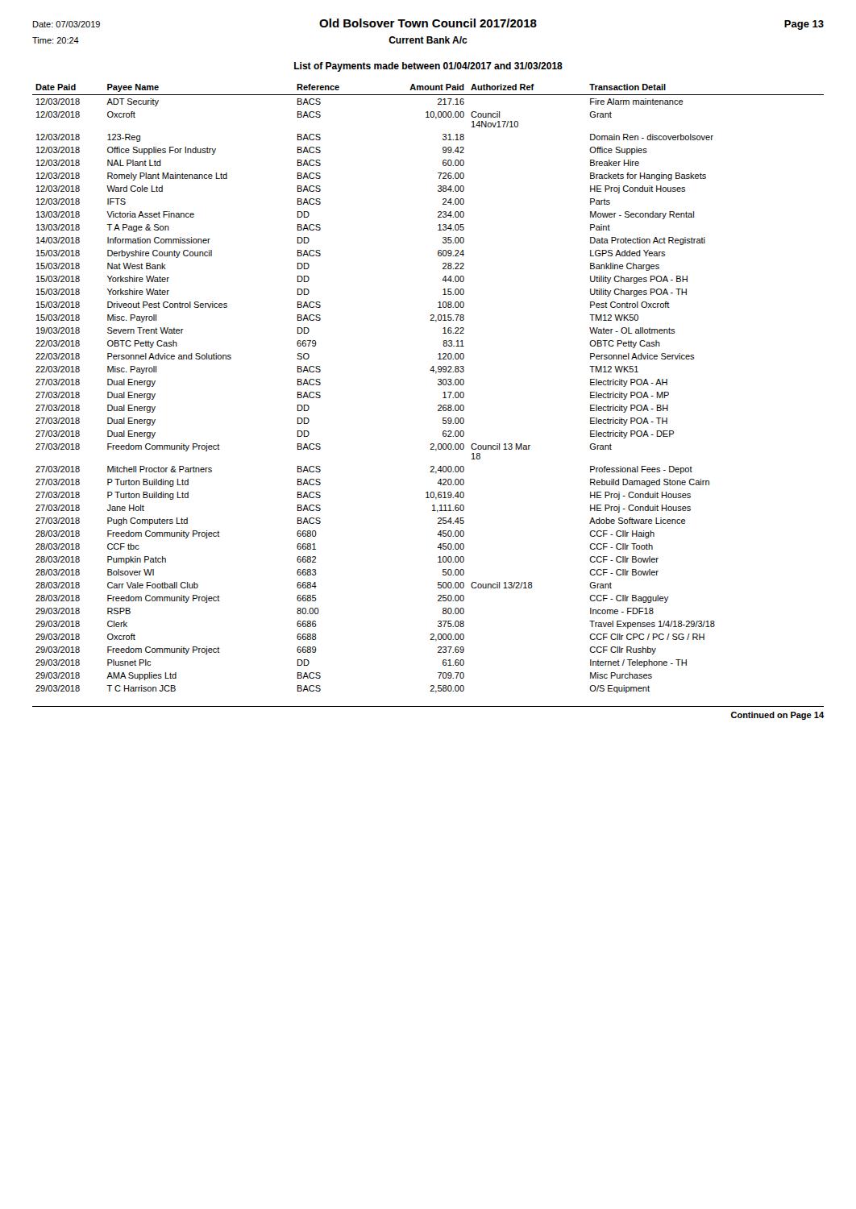Date: 07/03/2019
Old Bolsover Town Council 2017/2018
Page 13
Time: 20:24
Current Bank A/c
List of Payments made between 01/04/2017 and 31/03/2018
| Date Paid | Payee Name | Reference | Amount Paid | Authorized Ref | Transaction Detail |
| --- | --- | --- | --- | --- | --- |
| 12/03/2018 | ADT Security | BACS | 217.16 | | Fire Alarm maintenance |
| 12/03/2018 | Oxcroft | BACS | 10,000.00 | Council 14Nov17/10 | Grant |
| 12/03/2018 | 123-Reg | BACS | 31.18 | | Domain Ren - discoverbolsover |
| 12/03/2018 | Office Supplies For Industry | BACS | 99.42 | | Office Suppies |
| 12/03/2018 | NAL Plant Ltd | BACS | 60.00 | | Breaker Hire |
| 12/03/2018 | Romely Plant Maintenance Ltd | BACS | 726.00 | | Brackets for Hanging Baskets |
| 12/03/2018 | Ward Cole Ltd | BACS | 384.00 | | HE Proj Conduit Houses |
| 12/03/2018 | IFTS | BACS | 24.00 | | Parts |
| 13/03/2018 | Victoria Asset Finance | DD | 234.00 | | Mower - Secondary Rental |
| 13/03/2018 | T A Page & Son | BACS | 134.05 | | Paint |
| 14/03/2018 | Information Commissioner | DD | 35.00 | | Data Protection Act Registrati |
| 15/03/2018 | Derbyshire County Council | BACS | 609.24 | | LGPS Added Years |
| 15/03/2018 | Nat West Bank | DD | 28.22 | | Bankline Charges |
| 15/03/2018 | Yorkshire Water | DD | 44.00 | | Utility Charges POA - BH |
| 15/03/2018 | Yorkshire Water | DD | 15.00 | | Utility Charges POA - TH |
| 15/03/2018 | Driveout Pest Control Services | BACS | 108.00 | | Pest Control Oxcroft |
| 15/03/2018 | Misc. Payroll | BACS | 2,015.78 | | TM12 WK50 |
| 19/03/2018 | Severn Trent Water | DD | 16.22 | | Water - OL allotments |
| 22/03/2018 | OBTC Petty Cash | 6679 | 83.11 | | OBTC Petty Cash |
| 22/03/2018 | Personnel Advice and Solutions | SO | 120.00 | | Personnel Advice Services |
| 22/03/2018 | Misc. Payroll | BACS | 4,992.83 | | TM12 WK51 |
| 27/03/2018 | Dual Energy | BACS | 303.00 | | Electricity POA - AH |
| 27/03/2018 | Dual Energy | BACS | 17.00 | | Electricity POA - MP |
| 27/03/2018 | Dual Energy | DD | 268.00 | | Electricity POA - BH |
| 27/03/2018 | Dual Energy | DD | 59.00 | | Electricity POA - TH |
| 27/03/2018 | Dual Energy | DD | 62.00 | | Electricity POA - DEP |
| 27/03/2018 | Freedom Community Project | BACS | 2,000.00 | Council 13 Mar 18 | Grant |
| 27/03/2018 | Mitchell Proctor & Partners | BACS | 2,400.00 | | Professional Fees - Depot |
| 27/03/2018 | P Turton Building Ltd | BACS | 420.00 | | Rebuild Damaged Stone Cairn |
| 27/03/2018 | P Turton Building Ltd | BACS | 10,619.40 | | HE Proj - Conduit Houses |
| 27/03/2018 | Jane Holt | BACS | 1,111.60 | | HE Proj - Conduit Houses |
| 27/03/2018 | Pugh Computers Ltd | BACS | 254.45 | | Adobe Software Licence |
| 28/03/2018 | Freedom Community Project | 6680 | 450.00 | | CCF - Cllr Haigh |
| 28/03/2018 | CCF tbc | 6681 | 450.00 | | CCF - Cllr Tooth |
| 28/03/2018 | Pumpkin Patch | 6682 | 100.00 | | CCF - Cllr Bowler |
| 28/03/2018 | Bolsover WI | 6683 | 50.00 | | CCF - Cllr Bowler |
| 28/03/2018 | Carr Vale Football Club | 6684 | 500.00 | Council 13/2/18 | Grant |
| 28/03/2018 | Freedom Community Project | 6685 | 250.00 | | CCF - Cllr Bagguley |
| 29/03/2018 | RSPB | 80.00 | 80.00 | | Income - FDF18 |
| 29/03/2018 | Clerk | 6686 | 375.08 | | Travel Expenses 1/4/18-29/3/18 |
| 29/03/2018 | Oxcroft | 6688 | 2,000.00 | | CCF Cllr CPC / PC / SG / RH |
| 29/03/2018 | Freedom Community Project | 6689 | 237.69 | | CCF Cllr Rushby |
| 29/03/2018 | Plusnet Plc | DD | 61.60 | | Internet / Telephone - TH |
| 29/03/2018 | AMA Supplies Ltd | BACS | 709.70 | | Misc Purchases |
| 29/03/2018 | T C Harrison JCB | BACS | 2,580.00 | | O/S Equipment |
Continued on Page 14